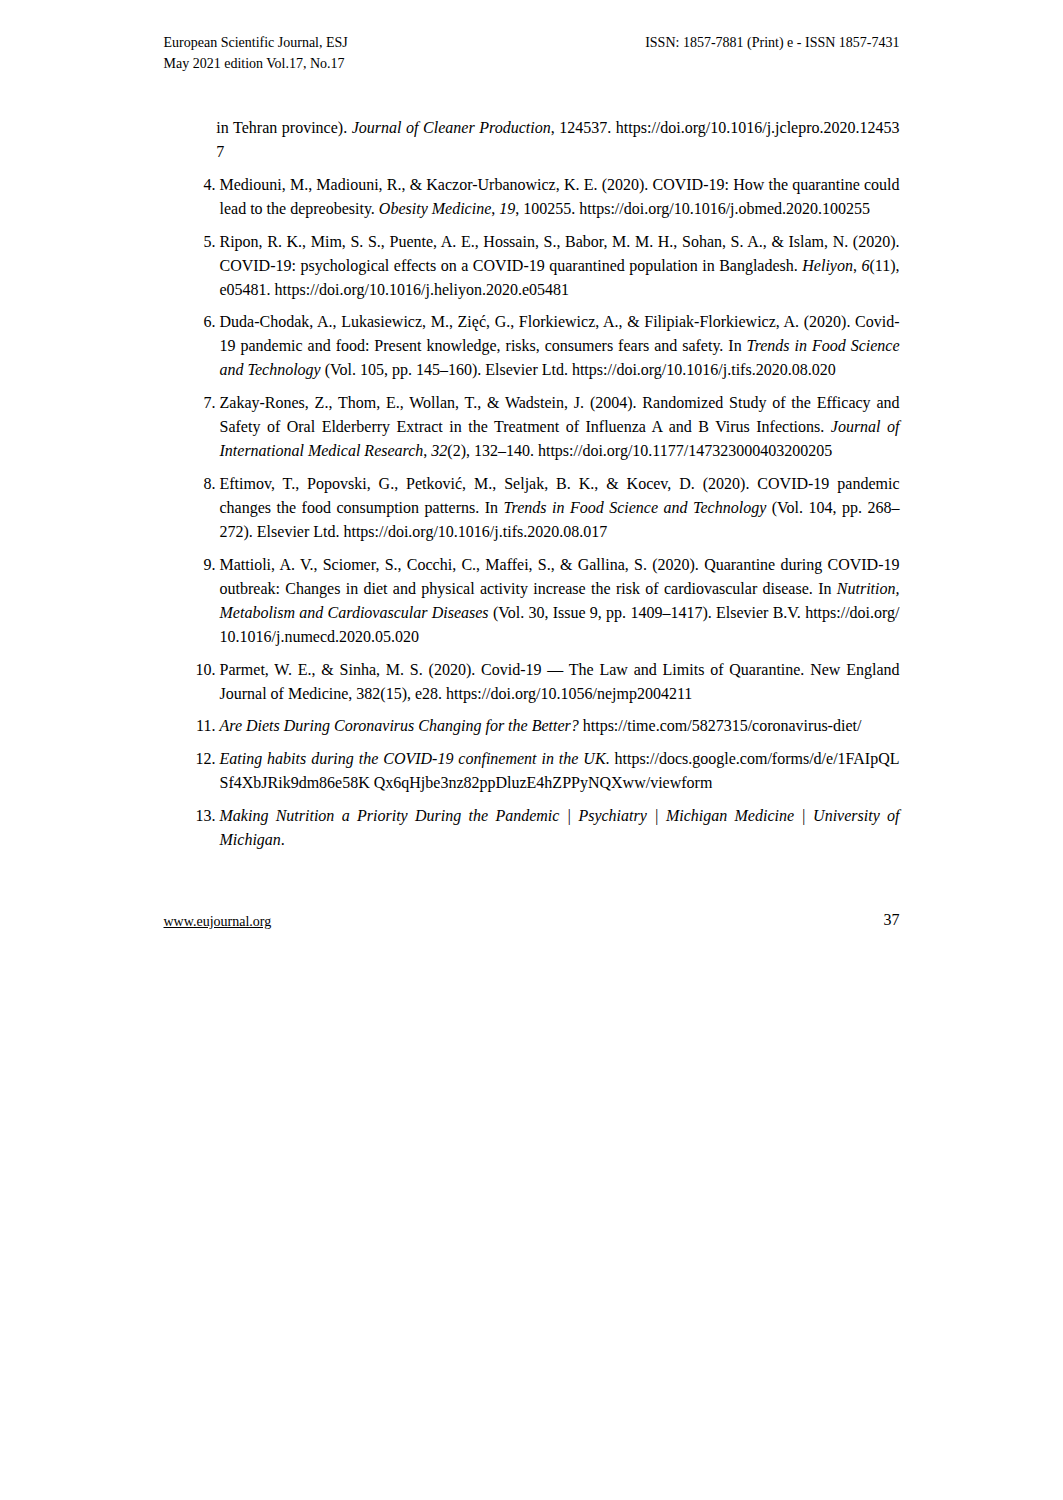European Scientific Journal, ESJ May 2021 edition Vol.17, No.17
ISSN: 1857-7881 (Print) e - ISSN 1857-7431
in Tehran province). Journal of Cleaner Production, 124537. https://doi.org/10.1016/j.jclepro.2020.124537
Mediouni, M., Madiouni, R., & Kaczor-Urbanowicz, K. E. (2020). COVID-19: How the quarantine could lead to the depreobesity. Obesity Medicine, 19, 100255. https://doi.org/10.1016/j.obmed.2020.100255
Ripon, R. K., Mim, S. S., Puente, A. E., Hossain, S., Babor, M. M. H., Sohan, S. A., & Islam, N. (2020). COVID-19: psychological effects on a COVID-19 quarantined population in Bangladesh. Heliyon, 6(11), e05481. https://doi.org/10.1016/j.heliyon.2020.e05481
Duda-Chodak, A., Lukasiewicz, M., Zięć, G., Florkiewicz, A., & Filipiak-Florkiewicz, A. (2020). Covid-19 pandemic and food: Present knowledge, risks, consumers fears and safety. In Trends in Food Science and Technology (Vol. 105, pp. 145–160). Elsevier Ltd. https://doi.org/10.1016/j.tifs.2020.08.020
Zakay-Rones, Z., Thom, E., Wollan, T., & Wadstein, J. (2004). Randomized Study of the Efficacy and Safety of Oral Elderberry Extract in the Treatment of Influenza A and B Virus Infections. Journal of International Medical Research, 32(2), 132–140. https://doi.org/10.1177/147323000403200205
Eftimov, T., Popovski, G., Petković, M., Seljak, B. K., & Kocev, D. (2020). COVID-19 pandemic changes the food consumption patterns. In Trends in Food Science and Technology (Vol. 104, pp. 268–272). Elsevier Ltd. https://doi.org/10.1016/j.tifs.2020.08.017
Mattioli, A. V., Sciomer, S., Cocchi, C., Maffei, S., & Gallina, S. (2020). Quarantine during COVID-19 outbreak: Changes in diet and physical activity increase the risk of cardiovascular disease. In Nutrition, Metabolism and Cardiovascular Diseases (Vol. 30, Issue 9, pp. 1409–1417). Elsevier B.V. https://doi.org/10.1016/j.numecd.2020.05.020
Parmet, W. E., & Sinha, M. S. (2020). Covid-19 — The Law and Limits of Quarantine. New England Journal of Medicine, 382(15), e28. https://doi.org/10.1056/nejmp2004211
Are Diets During Coronavirus Changing for the Better? https://time.com/5827315/coronavirus-diet/
Eating habits during the COVID-19 confinement in the UK. https://docs.google.com/forms/d/e/1FAIpQLSf4XbJRik9dm86e58K Qx6qHjbe3nz82ppDluzE4hZPPyNQXww/viewform
Making Nutrition a Priority During the Pandemic | Psychiatry | Michigan Medicine | University of Michigan.
www.eujournal.org
37